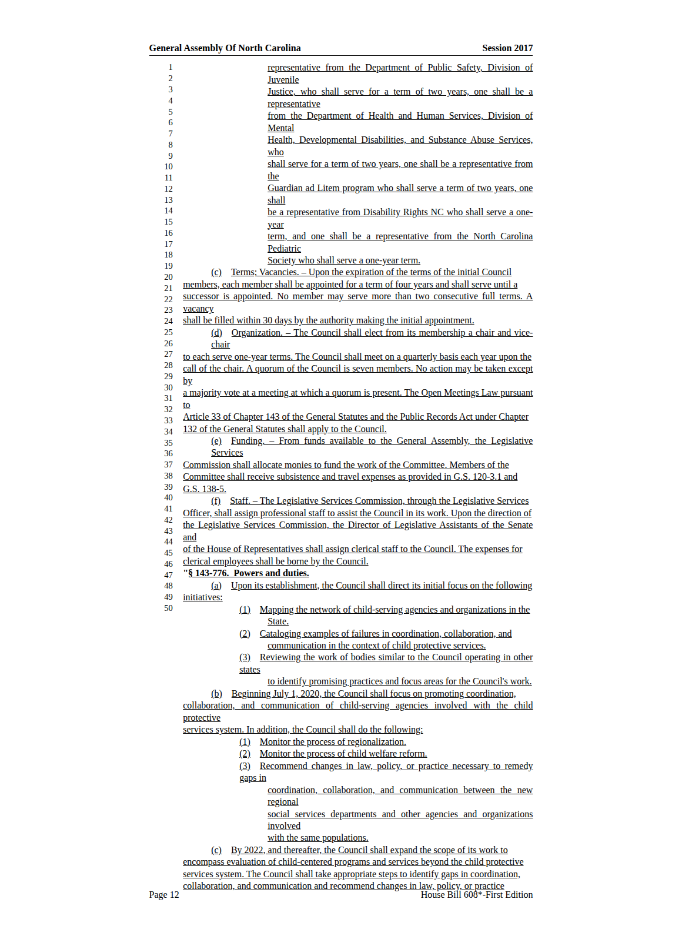General Assembly Of North Carolina
Session 2017
1
2
3
4
5
6
7
8
9
10
11
12
13
14
15
16
17
18
19
20
21
22
23
24
25
26
27
28
29
30
31
32
33
34
35
36
37
38
39
40
41
42
43
44
45
46
47
48
49
50
representative from the Department of Public Safety, Division of Juvenile
Justice, who shall serve for a term of two years, one shall be a representative
from the Department of Health and Human Services, Division of Mental
Health, Developmental Disabilities, and Substance Abuse Services, who
shall serve for a term of two years, one shall be a representative from the
Guardian ad Litem program who shall serve a term of two years, one shall
be a representative from Disability Rights NC who shall serve a one-year
term, and one shall be a representative from the North Carolina Pediatric
Society who shall serve a one-year term.
(c) Terms; Vacancies. – Upon the expiration of the terms of the initial Council
members, each member shall be appointed for a term of four years and shall serve until a
successor is appointed. No member may serve more than two consecutive full terms. A vacancy
shall be filled within 30 days by the authority making the initial appointment.
(d) Organization. – The Council shall elect from its membership a chair and vice-chair
to each serve one-year terms. The Council shall meet on a quarterly basis each year upon the
call of the chair. A quorum of the Council is seven members. No action may be taken except by
a majority vote at a meeting at which a quorum is present. The Open Meetings Law pursuant to
Article 33 of Chapter 143 of the General Statutes and the Public Records Act under Chapter
132 of the General Statutes shall apply to the Council.
(e) Funding. – From funds available to the General Assembly, the Legislative Services
Commission shall allocate monies to fund the work of the Committee. Members of the
Committee shall receive subsistence and travel expenses as provided in G.S. 120-3.1 and
G.S. 138-5.
(f) Staff. – The Legislative Services Commission, through the Legislative Services
Officer, shall assign professional staff to assist the Council in its work. Upon the direction of
the Legislative Services Commission, the Director of Legislative Assistants of the Senate and
of the House of Representatives shall assign clerical staff to the Council. The expenses for
clerical employees shall be borne by the Council.
"§ 143-776. Powers and duties.
(a) Upon its establishment, the Council shall direct its initial focus on the following
initiatives:
(1) Mapping the network of child-serving agencies and organizations in the
State.
(2) Cataloging examples of failures in coordination, collaboration, and
communication in the context of child protective services.
(3) Reviewing the work of bodies similar to the Council operating in other states
to identify promising practices and focus areas for the Council's work.
(b) Beginning July 1, 2020, the Council shall focus on promoting coordination,
collaboration, and communication of child-serving agencies involved with the child protective
services system. In addition, the Council shall do the following:
(1) Monitor the process of regionalization.
(2) Monitor the process of child welfare reform.
(3) Recommend changes in law, policy, or practice necessary to remedy gaps in
coordination, collaboration, and communication between the new regional
social services departments and other agencies and organizations involved
with the same populations.
(c) By 2022, and thereafter, the Council shall expand the scope of its work to
encompass evaluation of child-centered programs and services beyond the child protective
services system. The Council shall take appropriate steps to identify gaps in coordination,
collaboration, and communication and recommend changes in law, policy, or practice
Page 12
House Bill 608*-First Edition